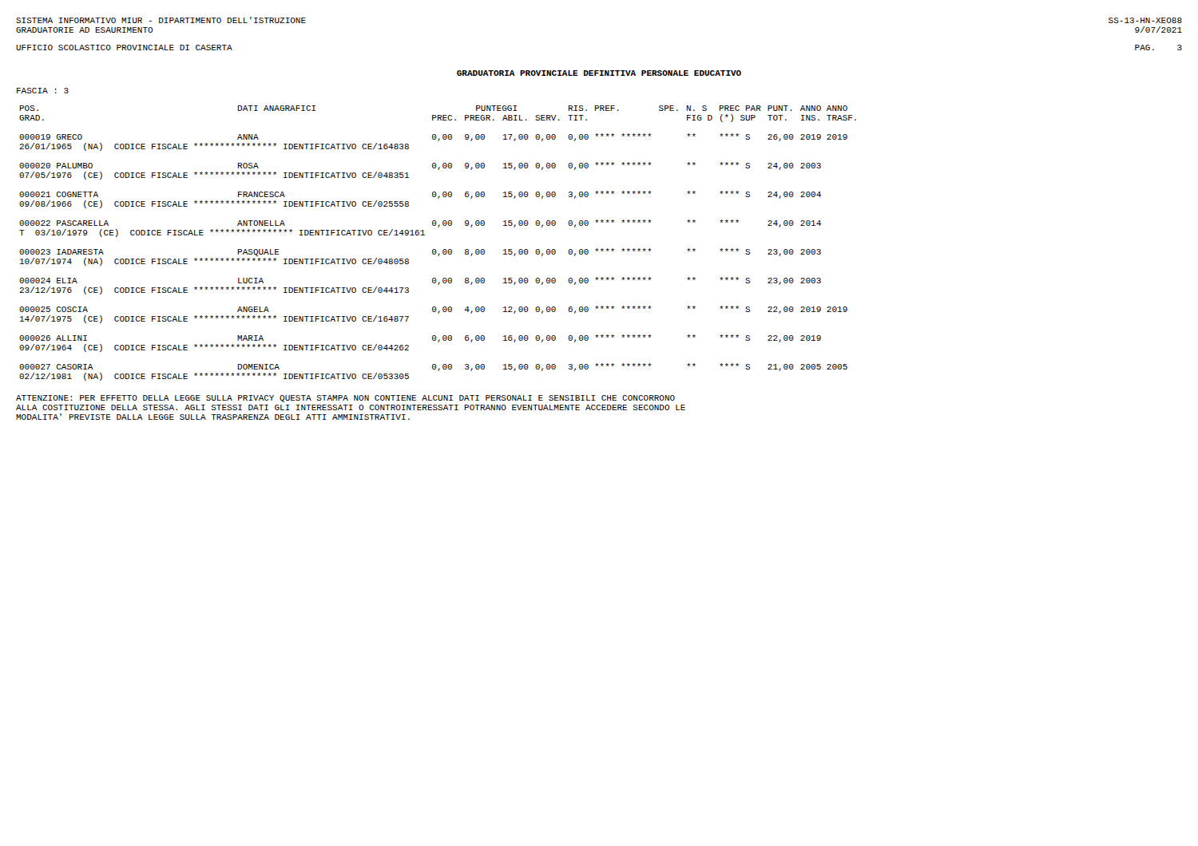SISTEMA INFORMATIVO MIUR - DIPARTIMENTO DELL'ISTRUZIONE SS-13-HN-XEO88
GRADUATORIE AD ESAURIMENTO 9/07/2021
UFFICIO SCOLASTICO PROVINCIALE DI CASERTA PAG. 3
GRADUATORIA PROVINCIALE DEFINITIVA PERSONALE EDUCATIVO
FASCIA : 3
| POS. | DATI ANAGRAFICI | PUNTEGGI | RIS. PREF. | SPE. | N. S | PREC PAR | PUNT. | ANNO ANNO |
| GRAD. | | PREC. | PREGR. | ABIL. | SERV. | TIT. | | FIG D | (*) SUP | TOT. | INS. TRASF. |
| 000019 GRECO | ANNA | 0,00 | 9,00 | 17,00 | 0,00 | 0,00 **** ****** | | ** | **** S | 26,00 | 2019 2019 |
| 26/01/1965 (NA) CODICE FISCALE **************** IDENTIFICATIVO CE/164838 | |
| 000020 PALUMBO | ROSA | 0,00 | 9,00 | 15,00 | 0,00 | 0,00 **** ****** | | ** | **** S | 24,00 | 2003 |
| 07/05/1976 (CE) CODICE FISCALE **************** IDENTIFICATIVO CE/048351 | |
| 000021 COGNETTA | FRANCESCA | 0,00 | 6,00 | 15,00 | 0,00 | 3,00 **** ****** | | ** | **** S | 24,00 | 2004 |
| 09/08/1966 (CE) CODICE FISCALE **************** IDENTIFICATIVO CE/025558 | |
| 000022 PASCARELLA | ANTONELLA | 0,00 | 9,00 | 15,00 | 0,00 | 0,00 **** ****** | | ** | **** | 24,00 | 2014 |
| T 03/10/1979 (CE) CODICE FISCALE **************** IDENTIFICATIVO CE/149161 | |
| 000023 IADARESTA | PASQUALE | 0,00 | 8,00 | 15,00 | 0,00 | 0,00 **** ****** | | ** | **** S | 23,00 | 2003 |
| 10/07/1974 (NA) CODICE FISCALE **************** IDENTIFICATIVO CE/048058 | |
| 000024 ELIA | LUCIA | 0,00 | 8,00 | 15,00 | 0,00 | 0,00 **** ****** | | ** | **** S | 23,00 | 2003 |
| 23/12/1976 (CE) CODICE FISCALE **************** IDENTIFICATIVO CE/044173 | |
| 000025 COSCIA | ANGELA | 0,00 | 4,00 | 12,00 | 0,00 | 6,00 **** ****** | | ** | **** S | 22,00 | 2019 2019 |
| 14/07/1975 (CE) CODICE FISCALE **************** IDENTIFICATIVO CE/164877 | |
| 000026 ALLINI | MARIA | 0,00 | 6,00 | 16,00 | 0,00 | 0,00 **** ****** | | ** | **** S | 22,00 | 2019 |
| 09/07/1964 (CE) CODICE FISCALE **************** IDENTIFICATIVO CE/044262 | |
| 000027 CASORIA | DOMENICA | 0,00 | 3,00 | 15,00 | 0,00 | 3,00 **** ****** | | ** | **** S | 21,00 | 2005 2005 |
| 02/12/1981 (NA) CODICE FISCALE **************** IDENTIFICATIVO CE/053305 | |
ATTENZIONE: PER EFFETTO DELLA LEGGE SULLA PRIVACY QUESTA STAMPA NON CONTIENE ALCUNI DATI PERSONALI E SENSIBILI CHE CONCORRONO
ALLA COSTITUZIONE DELLA STESSA. AGLI STESSI DATI GLI INTERESSATI O CONTROINTERESSATI POTRANNO EVENTUALMENTE ACCEDERE SECONDO LE
MODALITA' PREVISTE DALLA LEGGE SULLA TRASPARENZA DEGLI ATTI AMMINISTRATIVI.